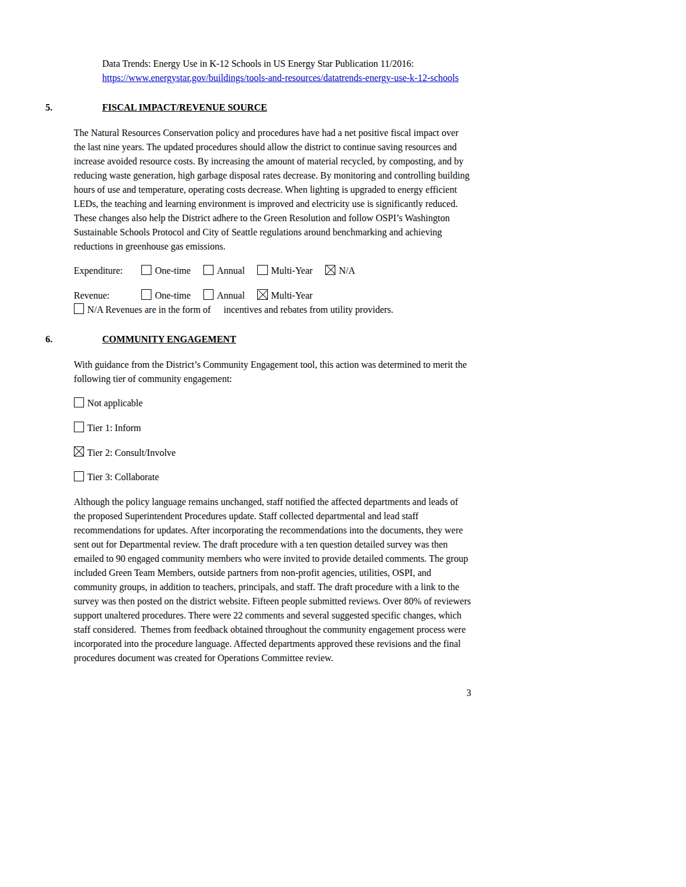Data Trends: Energy Use in K-12 Schools in US Energy Star Publication 11/2016:
https://www.energystar.gov/buildings/tools-and-resources/datatrends-energy-use-k-12-schools
5. FISCAL IMPACT/REVENUE SOURCE
The Natural Resources Conservation policy and procedures have had a net positive fiscal impact over the last nine years. The updated procedures should allow the district to continue saving resources and increase avoided resource costs. By increasing the amount of material recycled, by composting, and by reducing waste generation, high garbage disposal rates decrease. By monitoring and controlling building hours of use and temperature, operating costs decrease. When lighting is upgraded to energy efficient LEDs, the teaching and learning environment is improved and electricity use is significantly reduced. These changes also help the District adhere to the Green Resolution and follow OSPI’s Washington Sustainable Schools Protocol and City of Seattle regulations around benchmarking and achieving reductions in greenhouse gas emissions.
Expenditure: One-time Annual Multi-Year N/A
Revenue: One-time Annual Multi-Year N/A Revenues are in the form of incentives and rebates from utility providers.
6. COMMUNITY ENGAGEMENT
With guidance from the District’s Community Engagement tool, this action was determined to merit the following tier of community engagement:
Not applicable
Tier 1: Inform
Tier 2: Consult/Involve
Tier 3: Collaborate
Although the policy language remains unchanged, staff notified the affected departments and leads of the proposed Superintendent Procedures update. Staff collected departmental and lead staff recommendations for updates. After incorporating the recommendations into the documents, they were sent out for Departmental review. The draft procedure with a ten question detailed survey was then emailed to 90 engaged community members who were invited to provide detailed comments. The group included Green Team Members, outside partners from non-profit agencies, utilities, OSPI, and community groups, in addition to teachers, principals, and staff. The draft procedure with a link to the survey was then posted on the district website. Fifteen people submitted reviews. Over 80% of reviewers support unaltered procedures. There were 22 comments and several suggested specific changes, which staff considered. Themes from feedback obtained throughout the community engagement process were incorporated into the procedure language. Affected departments approved these revisions and the final procedures document was created for Operations Committee review.
3